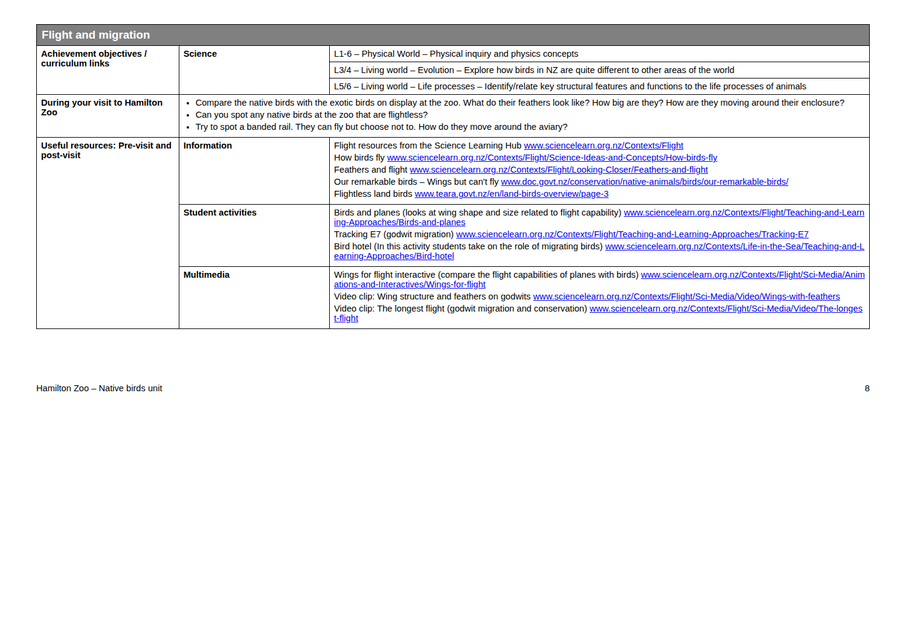Flight and migration
| Achievement objectives / curriculum links | Science | L1-6 – Physical World – Physical inquiry and physics concepts |
| L3/4 – Living world – Evolution – Explore how birds in NZ are quite different to other areas of the world |
| L5/6 – Living world – Life processes – Identify/relate key structural features and functions to the life processes of animals |
| During your visit to Hamilton Zoo | Compare the native birds with the exotic birds on display at the zoo. What do their feathers look like? How big are they? How are they moving around their enclosure? Can you spot any native birds at the zoo that are flightless? Try to spot a banded rail. They can fly but choose not to. How do they move around the aviary? |
| Useful resources: Pre-visit and post-visit | Information | Flight resources from the Science Learning Hub www.sciencelearn.org.nz/Contexts/Flight How birds fly www.sciencelearn.org.nz/Contexts/Flight/Science-Ideas-and-Concepts/How-birds-fly Feathers and flight www.sciencelearn.org.nz/Contexts/Flight/Looking-Closer/Feathers-and-flight Our remarkable birds – Wings but can't fly www.doc.govt.nz/conservation/native-animals/birds/our-remarkable-birds/ Flightless land birds www.teara.govt.nz/en/land-birds-overview/page-3 |
| Student activities | Birds and planes (looks at wing shape and size related to flight capability) www.sciencelearn.org.nz/Contexts/Flight/Teaching-and-Learning-Approaches/Birds-and-planes Tracking E7 (godwit migration) www.sciencelearn.org.nz/Contexts/Flight/Teaching-and-Learning-Approaches/Tracking-E7 Bird hotel (In this activity students take on the role of migrating birds) www.sciencelearn.org.nz/Contexts/Life-in-the-Sea/Teaching-and-Learning-Approaches/Bird-hotel |
| Multimedia | Wings for flight interactive (compare the flight capabilities of planes with birds) www.sciencelearn.org.nz/Contexts/Flight/Sci-Media/Animations-and-Interactives/Wings-for-flight Video clip: Wing structure and feathers on godwits www.sciencelearn.org.nz/Contexts/Flight/Sci-Media/Video/Wings-with-feathers Video clip: The longest flight (godwit migration and conservation) www.sciencelearn.org.nz/Contexts/Flight/Sci-Media/Video/The-longest-flight |
Hamilton Zoo – Native birds unit 8